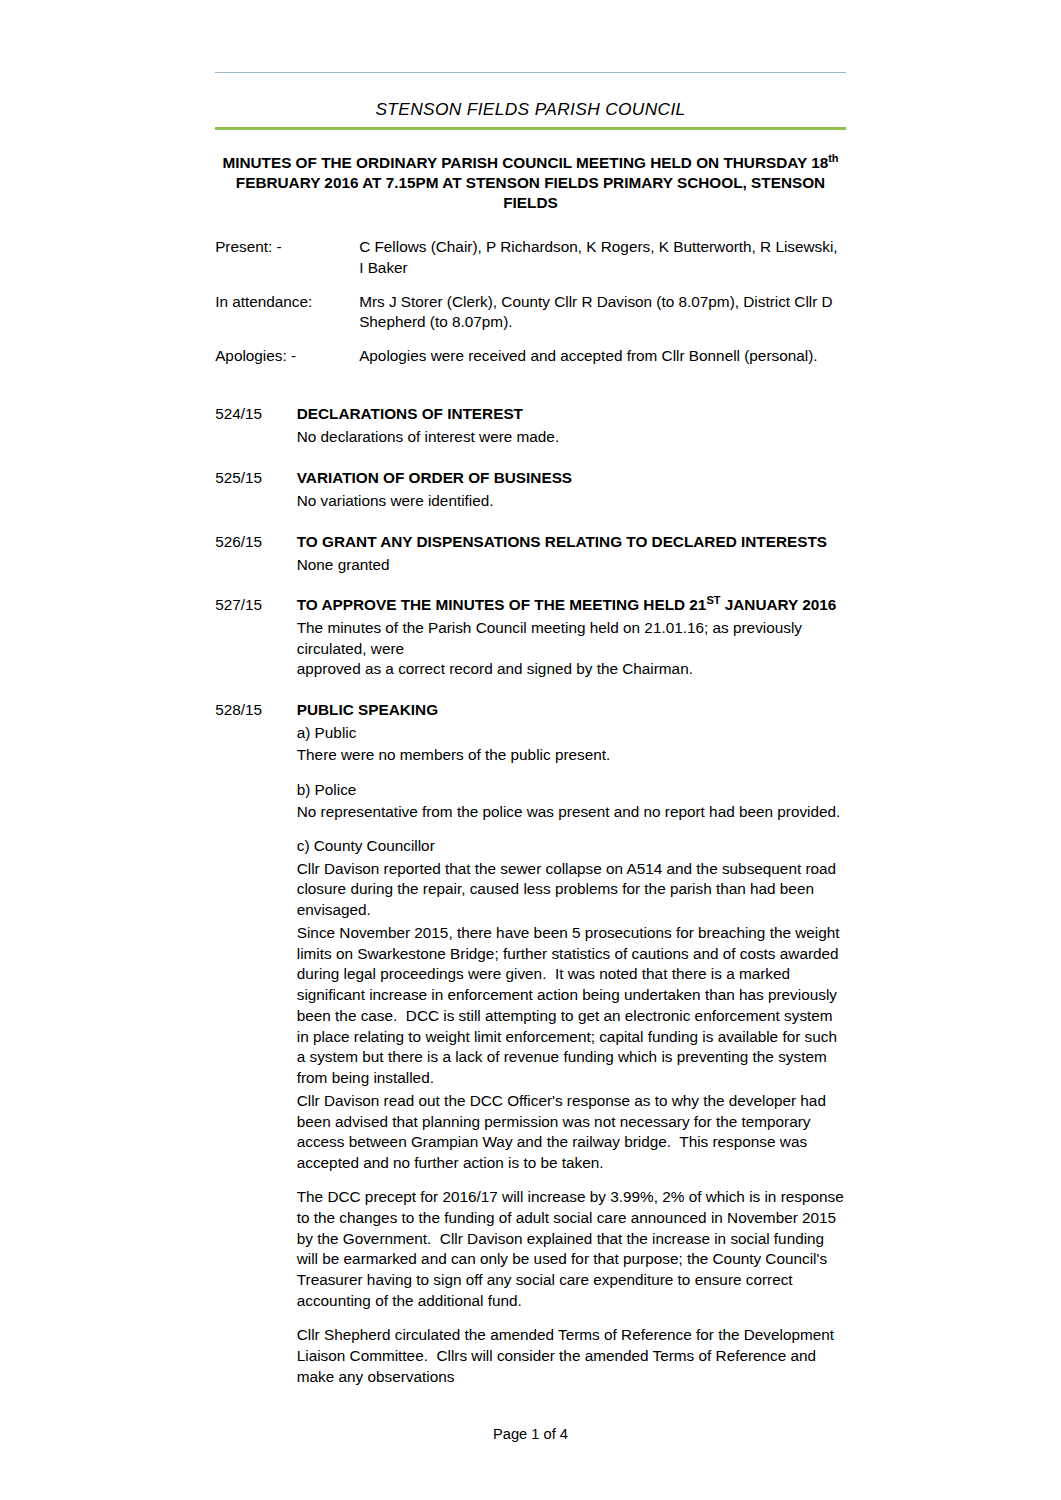STENSON FIELDS PARISH COUNCIL
MINUTES OF THE ORDINARY PARISH COUNCIL MEETING HELD ON THURSDAY 18th
FEBRUARY 2016 AT 7.15PM AT STENSON FIELDS PRIMARY SCHOOL, STENSON FIELDS
| Present: - | | C Fellows (Chair), P Richardson, K Rogers, K Butterworth, R Lisewski, I Baker |
| In attendance: | | Mrs J Storer (Clerk), County Cllr R Davison (to 8.07pm), District Cllr D Shepherd (to 8.07pm). |
| Apologies: - | | Apologies were received and accepted from Cllr Bonnell (personal). |
| 524/15 | DECLARATIONS OF INTEREST No declarations of interest were made. |
| 525/15 | VARIATION OF ORDER OF BUSINESS No variations were identified. |
| 526/15 | TO GRANT ANY DISPENSATIONS RELATING TO DECLARED INTERESTS None granted |
| 527/15 | TO APPROVE THE MINUTES OF THE MEETING HELD 21 st JANUARY 2016 The minutes of the Parish Council meeting held on 21.01.16; as previously circulated, were approved as a correct record and signed by the Chairman. |
| 528/15 | PUBLIC SPEAKING a) Public There were no members of the public present. b) Police No representative from the police was present and no report had been provided. c) County Councillor Cllr Davison reported that the sewer collapse on A514 and the subsequent road closure during the repair, caused less problems for the parish than had been envisaged. Since November 2015, there have been 5 prosecutions for breaching the weight limits on Swarkestone Bridge; further statistics of cautions and of costs awarded during legal proceedings were given. It was noted that there is a marked significant increase in enforcement action being undertaken than has previously been the case. DCC is still attempting to get an electronic enforcement system in place relating to weight limit enforcement; capital funding is available for such a system but there is a lack of revenue funding which is preventing the system from being installed. Cllr Davison read out the DCC Officer's response as to why the developer had been advised that planning permission was not necessary for the temporary access between Grampian Way and the railway bridge. This response was accepted and no further action is to be taken. The DCC precept for 2016/17 will increase by 3.99%, 2% of which is in response to the changes to the funding of adult social care announced in November 2015 by the Government. Cllr Davison explained that the increase in social funding will be earmarked and can only be used for that purpose; the County Council's Treasurer having to sign off any social care expenditure to ensure correct accounting of the additional fund. Cllr Shepherd circulated the amended Terms of Reference for the Development Liaison Committee. Cllrs will consider the amended Terms of Reference and make any observations |
Page 1 of 4